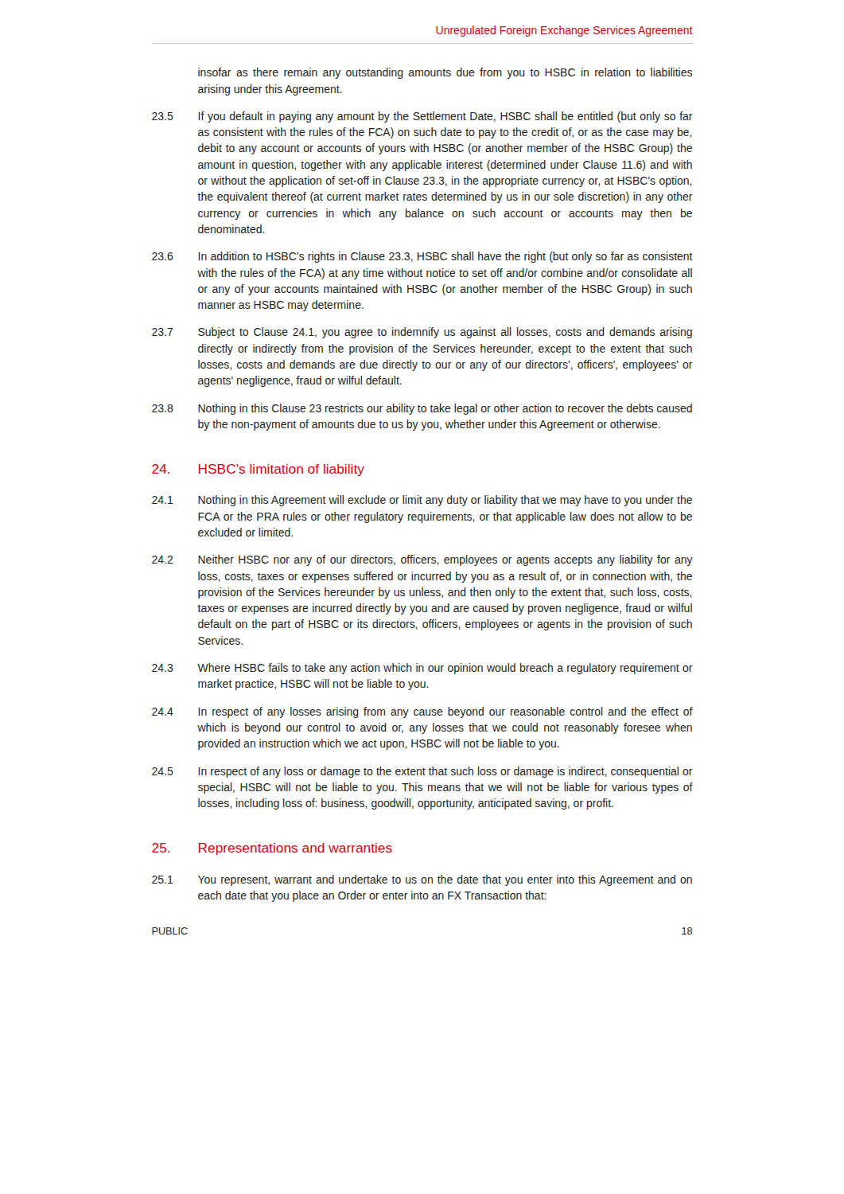Unregulated Foreign Exchange Services Agreement
insofar as there remain any outstanding amounts due from you to HSBC in relation to liabilities arising under this Agreement.
23.5
If you default in paying any amount by the Settlement Date, HSBC shall be entitled (but only so far as consistent with the rules of the FCA) on such date to pay to the credit of, or as the case may be, debit to any account or accounts of yours with HSBC (or another member of the HSBC Group) the amount in question, together with any applicable interest (determined under Clause 11.6) and with or without the application of set-off in Clause 23.3, in the appropriate currency or, at HSBC's option, the equivalent thereof (at current market rates determined by us in our sole discretion) in any other currency or currencies in which any balance on such account or accounts may then be denominated.
23.6
In addition to HSBC's rights in Clause 23.3, HSBC shall have the right (but only so far as consistent with the rules of the FCA) at any time without notice to set off and/or combine and/or consolidate all or any of your accounts maintained with HSBC (or another member of the HSBC Group) in such manner as HSBC may determine.
23.7
Subject to Clause 24.1, you agree to indemnify us against all losses, costs and demands arising directly or indirectly from the provision of the Services hereunder, except to the extent that such losses, costs and demands are due directly to our or any of our directors', officers', employees' or agents' negligence, fraud or wilful default.
23.8
Nothing in this Clause 23 restricts our ability to take legal or other action to recover the debts caused by the non-payment of amounts due to us by you, whether under this Agreement or otherwise.
24. HSBC's limitation of liability
24.1
Nothing in this Agreement will exclude or limit any duty or liability that we may have to you under the FCA or the PRA rules or other regulatory requirements, or that applicable law does not allow to be excluded or limited.
24.2
Neither HSBC nor any of our directors, officers, employees or agents accepts any liability for any loss, costs, taxes or expenses suffered or incurred by you as a result of, or in connection with, the provision of the Services hereunder by us unless, and then only to the extent that, such loss, costs, taxes or expenses are incurred directly by you and are caused by proven negligence, fraud or wilful default on the part of HSBC or its directors, officers, employees or agents in the provision of such Services.
24.3
Where HSBC fails to take any action which in our opinion would breach a regulatory requirement or market practice, HSBC will not be liable to you.
24.4
In respect of any losses arising from any cause beyond our reasonable control and the effect of which is beyond our control to avoid or, any losses that we could not reasonably foresee when provided an instruction which we act upon, HSBC will not be liable to you.
24.5
In respect of any loss or damage to the extent that such loss or damage is indirect, consequential or special, HSBC will not be liable to you. This means that we will not be liable for various types of losses, including loss of: business, goodwill, opportunity, anticipated saving, or profit.
25. Representations and warranties
25.1
You represent, warrant and undertake to us on the date that you enter into this Agreement and on each date that you place an Order or enter into an FX Transaction that:
PUBLIC 18